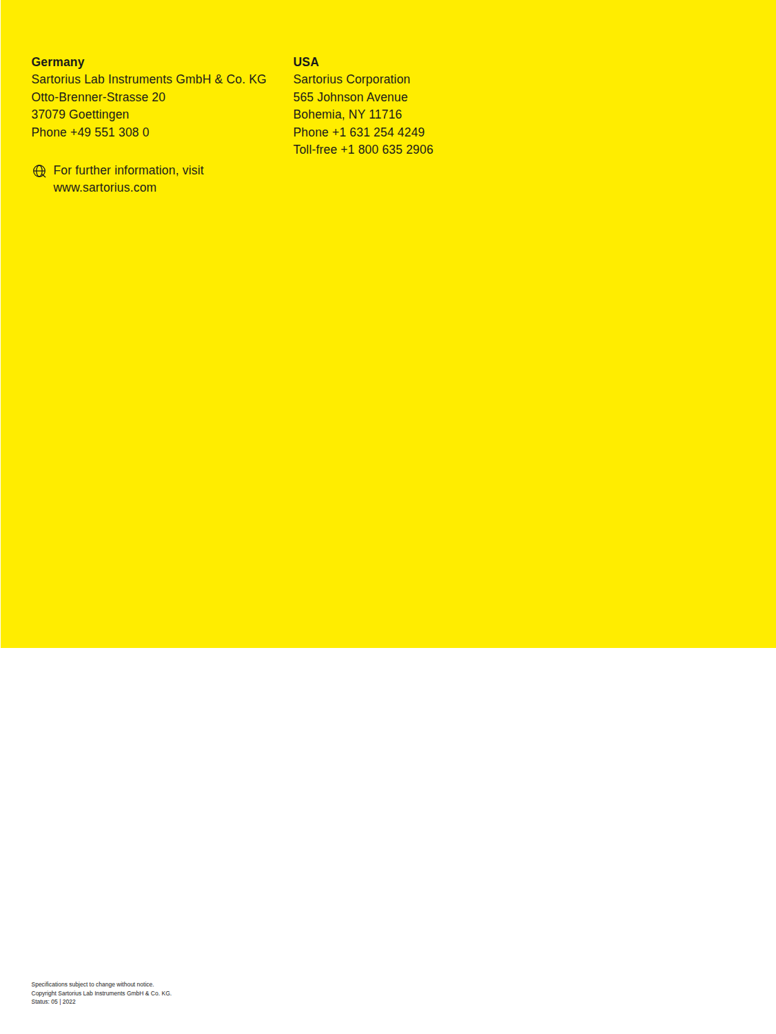Germany
Sartorius Lab Instruments GmbH & Co. KG
Otto-Brenner-Strasse 20
37079 Goettingen
Phone +49 551 308 0
For further information, visit
www.sartorius.com
USA
Sartorius Corporation
565 Johnson Avenue
Bohemia, NY 11716
Phone +1 631 254 4249
Toll-free +1 800 635 2906
Specifications subject to change without notice.
Copyright Sartorius Lab Instruments GmbH & Co. KG.
Status: 05 | 2022